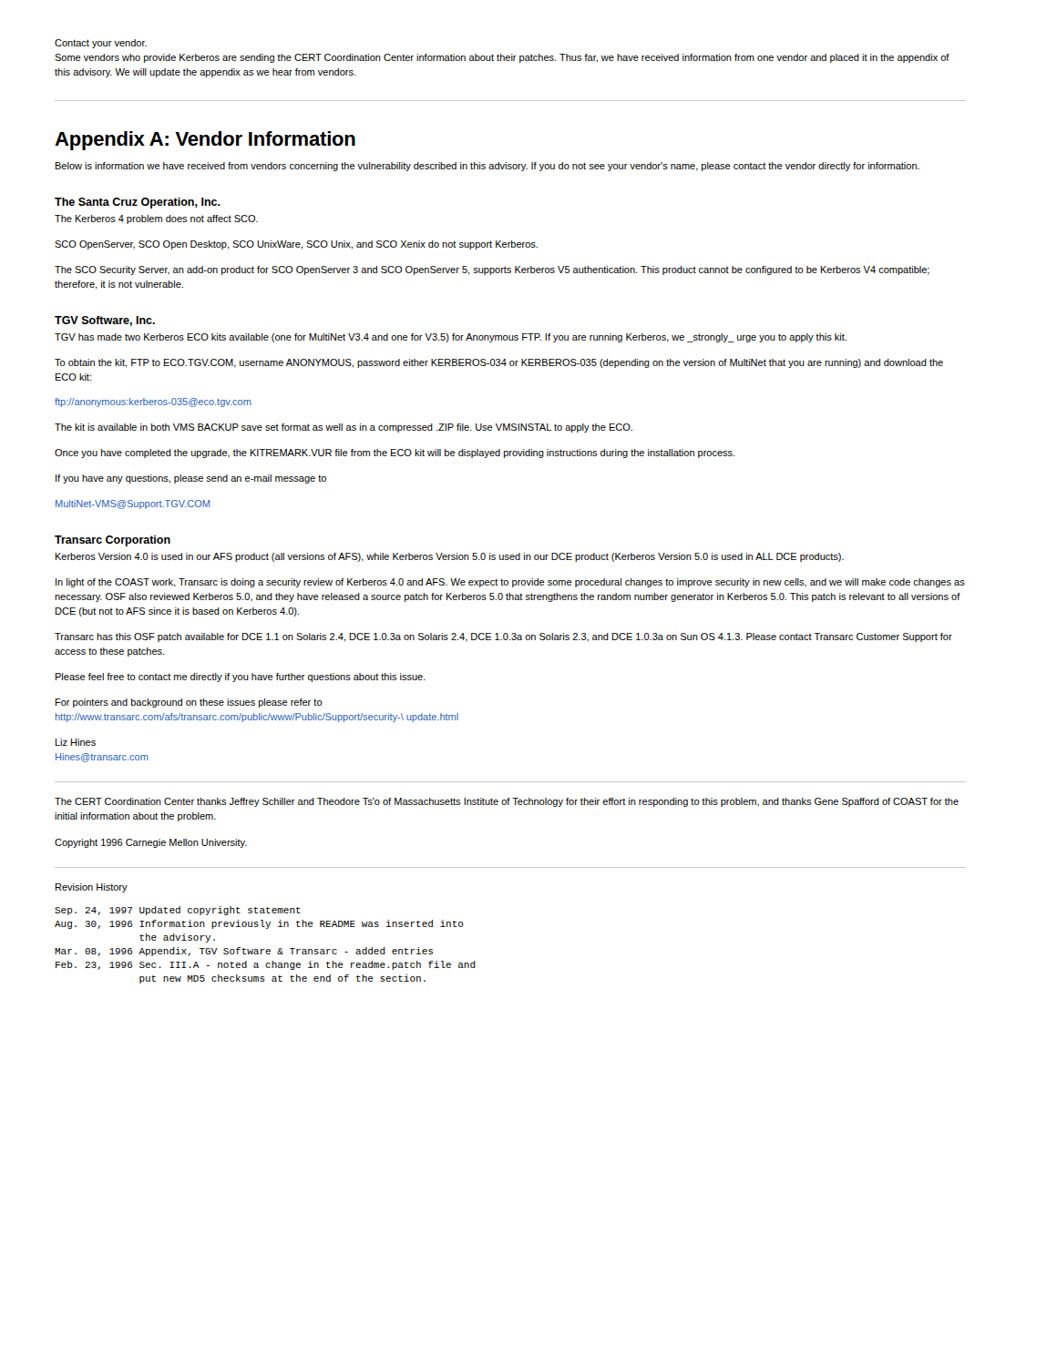Contact your vendor.
Some vendors who provide Kerberos are sending the CERT Coordination Center information about their patches. Thus far, we have received information from one vendor and placed it in the appendix of this advisory. We will update the appendix as we hear from vendors.
Appendix A: Vendor Information
Below is information we have received from vendors concerning the vulnerability described in this advisory. If you do not see your vendor's name, please contact the vendor directly for information.
The Santa Cruz Operation, Inc.
The Kerberos 4 problem does not affect SCO.
SCO OpenServer, SCO Open Desktop, SCO UnixWare, SCO Unix, and SCO Xenix do not support Kerberos.
The SCO Security Server, an add-on product for SCO OpenServer 3 and SCO OpenServer 5, supports Kerberos V5 authentication. This product cannot be configured to be Kerberos V4 compatible; therefore, it is not vulnerable.
TGV Software, Inc.
TGV has made two Kerberos ECO kits available (one for MultiNet V3.4 and one for V3.5) for Anonymous FTP. If you are running Kerberos, we _strongly_ urge you to apply this kit.
To obtain the kit, FTP to ECO.TGV.COM, username ANONYMOUS, password either KERBEROS-034 or KERBEROS-035 (depending on the version of MultiNet that you are running) and download the ECO kit:
ftp://anonymous:kerberos-035@eco.tgv.com
The kit is available in both VMS BACKUP save set format as well as in a compressed .ZIP file. Use VMSINSTAL to apply the ECO.
Once you have completed the upgrade, the KITREMARK.VUR file from the ECO kit will be displayed providing instructions during the installation process.
If you have any questions, please send an e-mail message to
MultiNet-VMS@Support.TGV.COM
Transarc Corporation
Kerberos Version 4.0 is used in our AFS product (all versions of AFS), while Kerberos Version 5.0 is used in our DCE product (Kerberos Version 5.0 is used in ALL DCE products).
In light of the COAST work, Transarc is doing a security review of Kerberos 4.0 and AFS. We expect to provide some procedural changes to improve security in new cells, and we will make code changes as necessary. OSF also reviewed Kerberos 5.0, and they have released a source patch for Kerberos 5.0 that strengthens the random number generator in Kerberos 5.0. This patch is relevant to all versions of DCE (but not to AFS since it is based on Kerberos 4.0).
Transarc has this OSF patch available for DCE 1.1 on Solaris 2.4, DCE 1.0.3a on Solaris 2.4, DCE 1.0.3a on Solaris 2.3, and DCE 1.0.3a on Sun OS 4.1.3. Please contact Transarc Customer Support for access to these patches.
Please feel free to contact me directly if you have further questions about this issue.
For pointers and background on these issues please refer to
http://www.transarc.com/afs/transarc.com/public/www/Public/Support/security-\ update.html
Liz Hines
Hines@transarc.com
The CERT Coordination Center thanks Jeffrey Schiller and Theodore Ts'o of Massachusetts Institute of Technology for their effort in responding to this problem, and thanks Gene Spafford of COAST for the initial information about the problem.
Copyright 1996 Carnegie Mellon University.
Revision History
Sep. 24, 1997 Updated copyright statement
Aug. 30, 1996 Information previously in the README was inserted into
              the advisory.
Mar. 08, 1996 Appendix, TGV Software & Transarc - added entries
Feb. 23, 1996 Sec. III.A - noted a change in the readme.patch file and
              put new MD5 checksums at the end of the section.